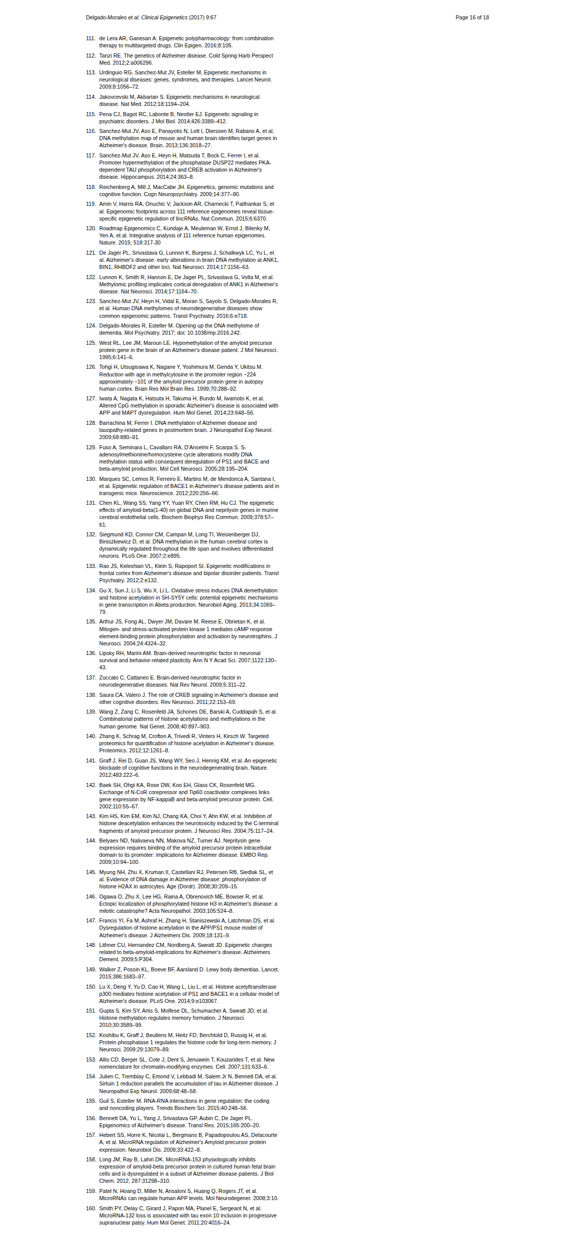Delgado-Morales et al. Clinical Epigenetics (2017) 9:67
Page 16 of 18
111. de Lera AR, Ganesan A. Epigenetic polypharmacology: from combination therapy to multitargeted drugs. Clin Epigen. 2016;8:105.
112. Tanzi RE. The genetics of Alzheimer disease. Cold Spring Harb Perspect Med. 2012;2:a006296.
113. Urdinguio RG, Sanchez-Mut JV, Esteller M. Epigenetic mechanisms in neurological diseases: genes, syndromes, and therapies. Lancet Neurol. 2009;8:1056–72.
114. Jakovcevski M, Akbarian S. Epigenetic mechanisms in neurological disease. Nat Med. 2012;18:1194–204.
115. Pena CJ, Bagot RC, Labonte B, Nestler EJ. Epigenetic signaling in psychiatric disorders. J Mol Biol. 2014;426:3389–412.
116. Sanchez-Mut JV, Aso E, Panayotis N, Lott I, Dierssen M, Rabano A, et al. DNA methylation map of mouse and human brain identifies target genes in Alzheimer's disease. Brain. 2013;136:3018–27.
117. Sanchez-Mut JV, Aso E, Heyn H, Matsuda T, Bock C, Ferrer I, et al. Promoter hypermethylation of the phosphatase DUSP22 mediates PKA-dependent TAU phosphorylation and CREB activation in Alzheimer's disease. Hippocampus. 2014;24:363–8.
118. Reichenberg A, Mill J, MacCabe JH. Epigenetics, genomic mutations and cognitive function. Cogn Neuropsychiatry. 2009;14:377–90.
119. Amin V, Harris RA, Onuchic V, Jackson AR, Charnecki T, Paithankar S, et al. Epigenomic footprints across 111 reference epigenomes reveal tissue-specific epigenetic regulation of lincRNAs. Nat Commun. 2015;6:6370.
120. Roadmap Epigenomics C, Kundaje A, Meuleman W, Ernst J, Bilenky M, Yen A, et al. Integrative analysis of 111 reference human epigenomes. Nature. 2015; 518:317-30
121. De Jager PL, Srivastava G, Lunnon K, Burgess J, Schalkwyk LC, Yu L, et al. Alzheimer's disease: early alterations in brain DNA methylation at ANK1, BIN1, RHBDF2 and other loci. Nat Neurosci. 2014;17:1156–63.
122. Lunnon K, Smith R, Hannon E, De Jager PL, Srivastava G, Volta M, et al. Methylomic profiling implicates cortical deregulation of ANK1 in Alzheimer's disease. Nat Neurosci. 2014;17:1164–70.
123. Sanchez-Mut JV, Heyn H, Vidal E, Moran S, Sayols S, Delgado-Morales R, et al. Human DNA methylomes of neurodegenerative diseases show common epigenomic patterns. Transl Psychiatry. 2016;6:e718.
124. Delgado-Morales R, Esteller M. Opening up the DNA methylome of dementia. Mol Psychiatry. 2017; doi: 10.1038/mp.2016.242.
125. West RL, Lee JM, Maroun LE. Hypomethylation of the amyloid precursor protein gene in the brain of an Alzheimer's disease patient. J Mol Neurosci. 1995;6:141–6.
126. Tohgi H, Utsugisawa K, Nagane Y, Yoshimura M, Genda Y, Ukitsu M. Reduction with age in methylcytosine in the promoter region −224 approximately −101 of the amyloid precursor protein gene in autopsy human cortex. Brain Res Mol Brain Res. 1999;70:288–92.
127. Iwata A, Nagata K, Hatsuta H, Takuma H, Bundo M, Iwamoto K, et al. Altered CpG methylation in sporadic Alzheimer's disease is associated with APP and MAPT dysregulation. Hum Mol Genet. 2014;23:648–56.
128. Barrachina M, Ferrer I. DNA methylation of Alzheimer disease and tauopathy-related genes in postmortem brain. J Neuropathol Exp Neurol. 2009;68:880–91.
129. Fuso A, Seminara L, Cavallaro RA, D'Anselmi F, Scarpa S. S-adenosylmethionine/homocysteine cycle alterations modify DNA methylation status with consequent deregulation of PS1 and BACE and beta-amyloid production. Mol Cell Neurosci. 2005;28:195–204.
130. Marques SC, Lemos R, Ferreiro E, Martins M, de Mendonca A, Santana I, et al. Epigenetic regulation of BACE1 in Alzheimer's disease patients and in transgenic mice. Neuroscience. 2012;220:256–66.
131. Chen KL, Wang SS, Yang YY, Yuan RY, Chen RM, Hu CJ. The epigenetic effects of amyloid-beta(1-40) on global DNA and neprilysin genes in murine cerebral endothelial cells. Biochem Biophys Res Commun. 2009;378:57–61.
132. Siegmund KD, Connor CM, Campan M, Long TI, Weisenberger DJ, Biniszkiewicz D, et al. DNA methylation in the human cerebral cortex is dynamically regulated throughout the life span and involves differentiated neurons. PLoS One. 2007;2:e895.
133. Rao JS, Keleshian VL, Klein S, Rapoport SI. Epigenetic modifications in frontal cortex from Alzheimer's disease and bipolar disorder patients. Transl Psychiatry. 2012;2:e132.
134. Gu X, Sun J, Li S, Wu X, Li L. Oxidative stress induces DNA demethylation and histone acetylation in SH-SY5Y cells: potential epigenetic mechanisms in gene transcription in Abeta production. Neurobiol Aging. 2013;34:1069–79.
135. Arthur JS, Fong AL, Dwyer JM, Davare M, Reese E, Obrietan K, et al. Mitogen- and stress-activated protein kinase 1 mediates cAMP response element-binding protein phosphorylation and activation by neurotrophins. J Neurosci. 2004;24:4324–32.
136. Lipsky RH, Marini AM. Brain-derived neurotrophic factor in neuronal survival and behavior-related plasticity. Ann N Y Acad Sci. 2007;1122:130–43.
137. Zuccato C, Cattaneo E. Brain-derived neurotrophic factor in neurodegenerative diseases. Nat Rev Neurol. 2009;5:311–22.
138. Saura CA, Valero J. The role of CREB signaling in Alzheimer's disease and other cognitive disorders. Rev Neurosci. 2011;22:153–69.
139. Wang Z, Zang C, Rosenfeld JA, Schones DE, Barski A, Cuddapah S, et al. Combinatorial patterns of histone acetylations and methylations in the human genome. Nat Genet. 2008;40:897–903.
140. Zhang K, Schrag M, Crofton A, Trivedi R, Vinters H, Kirsch W. Targeted proteomics for quantification of histone acetylation in Alzheimer's disease. Proteomics. 2012;12:1261–8.
141. Graff J, Rei D, Guan JS, Wang WY, Seo J, Hennig KM, et al. An epigenetic blockade of cognitive functions in the neurodegenerating brain. Nature. 2012;483:222–6.
142. Baek SH, Ohgi KA, Rose DW, Koo EH, Glass CK, Rosenfeld MG. Exchange of N-CoR corepressor and Tip60 coactivator complexes links gene expression by NF-kappaB and beta-amyloid precursor protein. Cell. 2002;110:55–67.
143. Kim HS, Kim EM, Kim NJ, Chang KA, Choi Y, Ahn KW, et al. Inhibition of histone deacetylation enhances the neurotoxicity induced by the C-terminal fragments of amyloid precursor protein. J Neurosci Res. 2004;75:117–24.
144. Belyaev ND, Nalivaeva NN, Makova NZ, Turner AJ. Neprilysin gene expression requires binding of the amyloid precursor protein intracellular domain to its promoter: implications for Alzheimer disease. EMBO Rep. 2009;10:94–100.
145. Myung NH, Zhu X, Kruman II, Castellani RJ, Petersen RB, Siedlak SL, et al. Evidence of DNA damage in Alzheimer disease: phosphorylation of histone H2AX in astrocytes. Age (Dordr). 2008;30:209–15.
146. Ogawa O, Zhu X, Lee HG, Raina A, Obrenovich ME, Bowser R, et al. Ectopic localization of phosphorylated histone H3 in Alzheimer's disease: a mitotic catastrophe? Acta Neuropathol. 2003;105:524–8.
147. Francis YI, Fa M, Ashraf H, Zhang H, Staniszewski A, Latchman DS, et al. Dysregulation of histone acetylation in the APP/PS1 mouse model of Alzheimer's disease. J Alzheimers Dis. 2009;18:131–9.
148. Lithner CU, Hernandez CM, Nordberg A, Sweatt JD. Epigenetic changes related to beta-amyloid-implications for Alzheimer's disease. Alzheimers Dement. 2009;5:P304.
149. Walker Z, Possin KL, Boeve BF, Aarsland D. Lewy body dementias. Lancet. 2015;386:1683–97.
150. Lu X, Deng Y, Yu D, Cao H, Wang L, Liu L, et al. Histone acetyltransferase p300 mediates histone acetylation of PS1 and BACE1 in a cellular model of Alzheimer's disease. PLoS One. 2014;9:e103067.
151. Gupta S, Kim SY, Artis S, Molfese DL, Schumacher A, Sweatt JD, et al. Histone methylation regulates memory formation. J Neurosci. 2010;30:3589–99.
152. Koshibu K, Graff J, Beullens M, Heitz FD, Berchtold D, Russig H, et al. Protein phosphatase 1 regulates the histone code for long-term memory. J Neurosci. 2009;29:13079–89.
153. Allis CD, Berger SL, Cote J, Dent S, Jenuwein T, Kouzarides T, et al. New nomenclature for chromatin-modifying enzymes. Cell. 2007;131:633–6.
154. Julien C, Tremblay C, Emond V, Lebbadi M, Salem Jr N, Bennett DA, et al. Sirtuin 1 reduction parallels the accumulation of tau in Alzheimer disease. J Neuropathol Exp Neurol. 2009;68:48–58.
155. Guil S, Esteller M. RNA-RNA interactions in gene regulation: the coding and noncoding players. Trends Biochem Sci. 2015;40:248–56.
156. Bennett DA, Yu L, Yang J, Srivastava GP, Aubin C, De Jager PL. Epigenomics of Alzheimer's disease. Transl Res. 2015;165:200–20.
157. Hebert SS, Horre K, Nicolai L, Bergmans B, Papadopoulou AS, Delacourte A, et al. MicroRNA regulation of Alzheimer's Amyloid precursor protein expression. Neurobiol Dis. 2009;33:422–8.
158. Long JM, Ray B, Lahiri DK. MicroRNA-153 physiologically inhibits expression of amyloid-beta precursor protein in cultured human fetal brain cells and is dysregulated in a subset of Alzheimer disease patients. J Biol Chem. 2012; 287:31298–310.
159. Patel N, Hoang D, Miller N, Ansaloni S, Huang Q, Rogers JT, et al. MicroRNAs can regulate human APP levels. Mol Neurodegener. 2008;3:10.
160. Smith PY, Delay C, Girard J, Papon MA, Planel E, Sergeant N, et al. MicroRNA-132 loss is associated with tau exon 10 inclusion in progressive supranuclear palsy. Hum Mol Genet. 2011;20:4016–24.